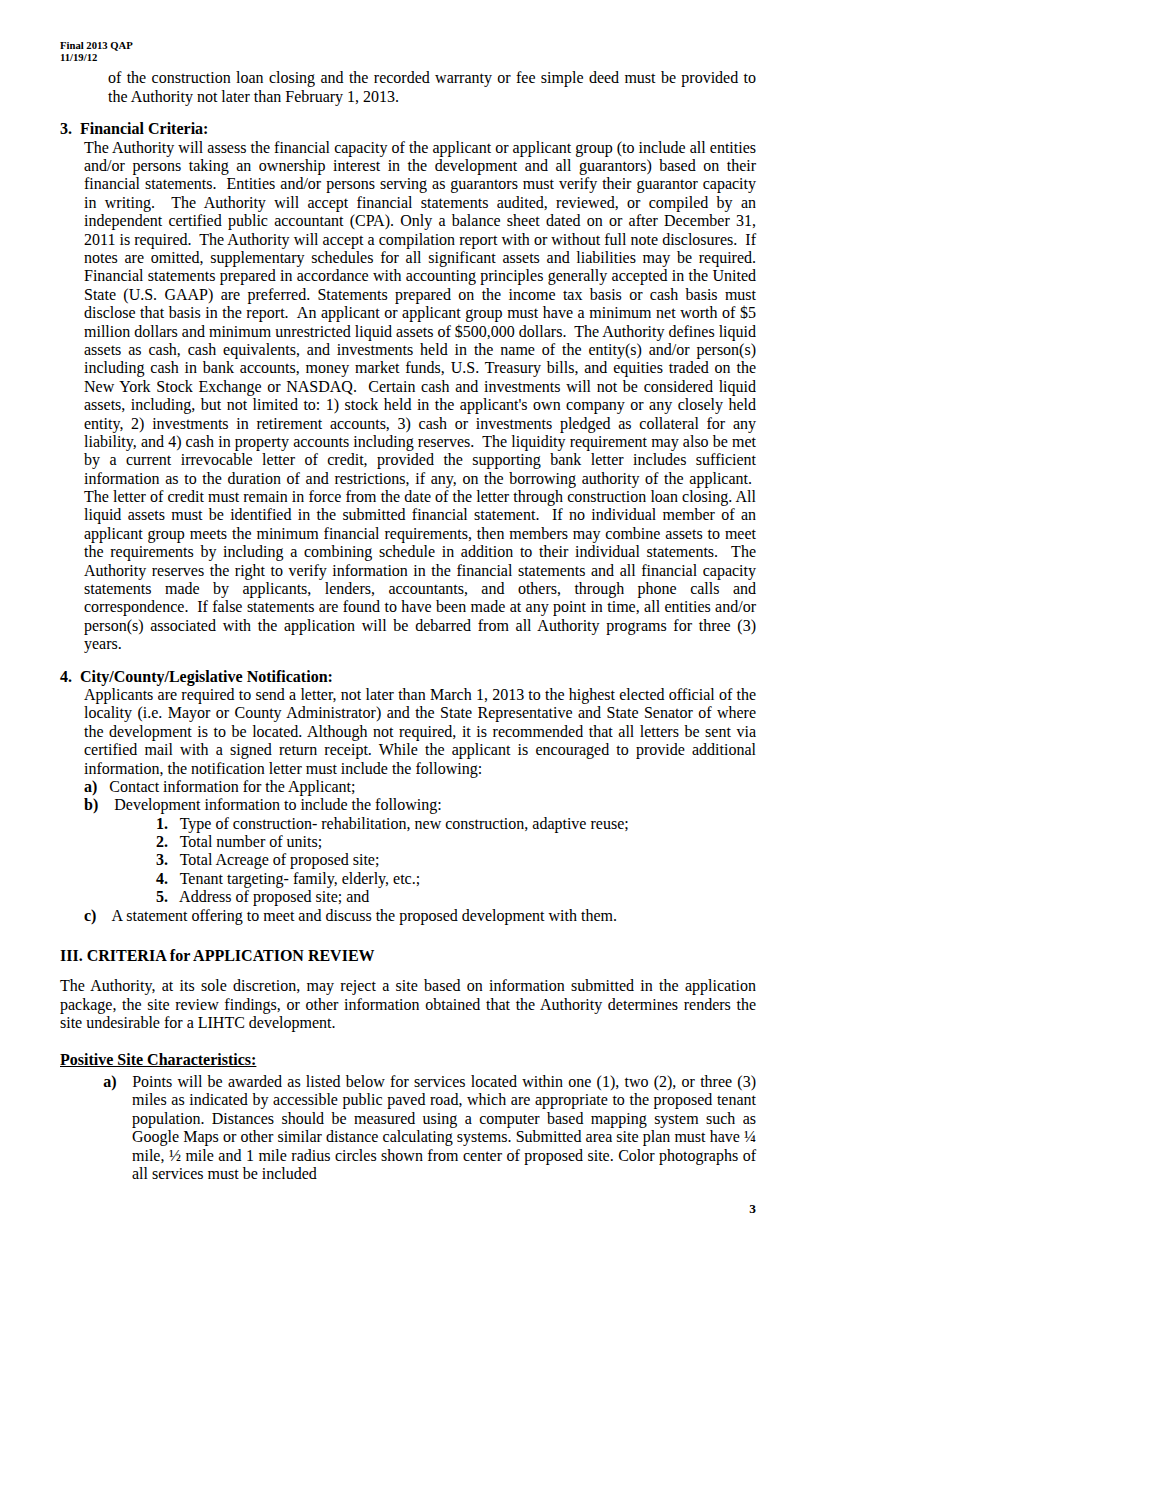Final 2013 QAP
11/19/12
of the construction loan closing and the recorded warranty or fee simple deed must be provided to the Authority not later than February 1, 2013.
3. Financial Criteria:
The Authority will assess the financial capacity of the applicant or applicant group (to include all entities and/or persons taking an ownership interest in the development and all guarantors) based on their financial statements. Entities and/or persons serving as guarantors must verify their guarantor capacity in writing. The Authority will accept financial statements audited, reviewed, or compiled by an independent certified public accountant (CPA). Only a balance sheet dated on or after December 31, 2011 is required. The Authority will accept a compilation report with or without full note disclosures. If notes are omitted, supplementary schedules for all significant assets and liabilities may be required. Financial statements prepared in accordance with accounting principles generally accepted in the United State (U.S. GAAP) are preferred. Statements prepared on the income tax basis or cash basis must disclose that basis in the report. An applicant or applicant group must have a minimum net worth of $5 million dollars and minimum unrestricted liquid assets of $500,000 dollars. The Authority defines liquid assets as cash, cash equivalents, and investments held in the name of the entity(s) and/or person(s) including cash in bank accounts, money market funds, U.S. Treasury bills, and equities traded on the New York Stock Exchange or NASDAQ. Certain cash and investments will not be considered liquid assets, including, but not limited to: 1) stock held in the applicant's own company or any closely held entity, 2) investments in retirement accounts, 3) cash or investments pledged as collateral for any liability, and 4) cash in property accounts including reserves. The liquidity requirement may also be met by a current irrevocable letter of credit, provided the supporting bank letter includes sufficient information as to the duration of and restrictions, if any, on the borrowing authority of the applicant. The letter of credit must remain in force from the date of the letter through construction loan closing. All liquid assets must be identified in the submitted financial statement. If no individual member of an applicant group meets the minimum financial requirements, then members may combine assets to meet the requirements by including a combining schedule in addition to their individual statements. The Authority reserves the right to verify information in the financial statements and all financial capacity statements made by applicants, lenders, accountants, and others, through phone calls and correspondence. If false statements are found to have been made at any point in time, all entities and/or person(s) associated with the application will be debarred from all Authority programs for three (3) years.
4. City/County/Legislative Notification:
Applicants are required to send a letter, not later than March 1, 2013 to the highest elected official of the locality (i.e. Mayor or County Administrator) and the State Representative and State Senator of where the development is to be located. Although not required, it is recommended that all letters be sent via certified mail with a signed return receipt. While the applicant is encouraged to provide additional information, the notification letter must include the following:
a) Contact information for the Applicant;
b) Development information to include the following:
1. Type of construction- rehabilitation, new construction, adaptive reuse;
2. Total number of units;
3. Total Acreage of proposed site;
4. Tenant targeting- family, elderly, etc.;
5. Address of proposed site; and
c) A statement offering to meet and discuss the proposed development with them.
III. CRITERIA for APPLICATION REVIEW
The Authority, at its sole discretion, may reject a site based on information submitted in the application package, the site review findings, or other information obtained that the Authority determines renders the site undesirable for a LIHTC development.
Positive Site Characteristics:
a) Points will be awarded as listed below for services located within one (1), two (2), or three (3) miles as indicated by accessible public paved road, which are appropriate to the proposed tenant population. Distances should be measured using a computer based mapping system such as Google Maps or other similar distance calculating systems. Submitted area site plan must have ¼ mile, ½ mile and 1 mile radius circles shown from center of proposed site. Color photographs of all services must be included
3